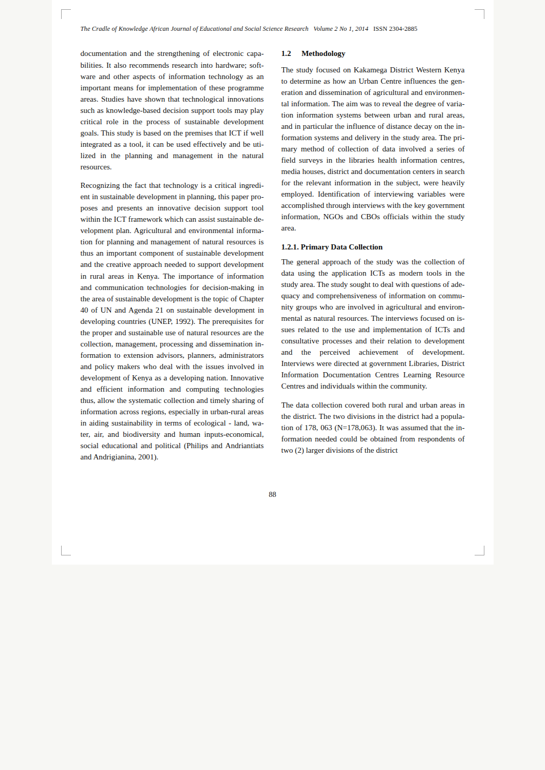The Cradle of Knowledge African Journal of Educational and Social Science Research Volume 2 No 1, 2014 ISSN 2304-2885
documentation and the strengthening of electronic capabilities. It also recommends research into hardware; software and other aspects of information technology as an important means for implementation of these programme areas. Studies have shown that technological innovations such as knowledge-based decision support tools may play critical role in the process of sustainable development goals. This study is based on the premises that ICT if well integrated as a tool, it can be used effectively and be utilized in the planning and management in the natural resources.
Recognizing the fact that technology is a critical ingredient in sustainable development in planning, this paper proposes and presents an innovative decision support tool within the ICT framework which can assist sustainable development plan. Agricultural and environmental information for planning and management of natural resources is thus an important component of sustainable development and the creative approach needed to support development in rural areas in Kenya. The importance of information and communication technologies for decision-making in the area of sustainable development is the topic of Chapter 40 of UN and Agenda 21 on sustainable development in developing countries (UNEP, 1992). The prerequisites for the proper and sustainable use of natural resources are the collection, management, processing and dissemination information to extension advisors, planners, administrators and policy makers who deal with the issues involved in development of Kenya as a developing nation. Innovative and efficient information and computing technologies thus, allow the systematic collection and timely sharing of information across regions, especially in urban-rural areas in aiding sustainability in terms of ecological - land, water, air, and biodiversity and human inputs-economical, social educational and political (Philips and Andriantiats and Andrigianina, 2001).
1.2 Methodology
The study focused on Kakamega District Western Kenya to determine as how an Urban Centre influences the generation and dissemination of agricultural and environmental information. The aim was to reveal the degree of variation information systems between urban and rural areas, and in particular the influence of distance decay on the information systems and delivery in the study area. The primary method of collection of data involved a series of field surveys in the libraries health information centres, media houses, district and documentation centers in search for the relevant information in the subject, were heavily employed. Identification of interviewing variables were accomplished through interviews with the key government information, NGOs and CBOs officials within the study area.
1.2.1. Primary Data Collection
The general approach of the study was the collection of data using the application ICTs as modern tools in the study area. The study sought to deal with questions of adequacy and comprehensiveness of information on community groups who are involved in agricultural and environmental as natural resources. The interviews focused on issues related to the use and implementation of ICTs and consultative processes and their relation to development and the perceived achievement of development. Interviews were directed at government Libraries, District Information Documentation Centres Learning Resource Centres and individuals within the community.
The data collection covered both rural and urban areas in the district. The two divisions in the district had a population of 178, 063 (N=178,063). It was assumed that the information needed could be obtained from respondents of two (2) larger divisions of the district
88